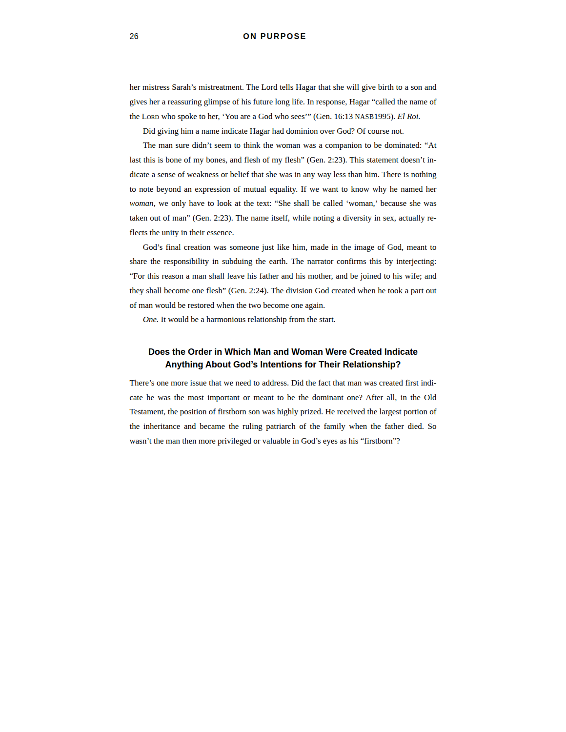26 ON PURPOSE
her mistress Sarah’s mistreatment. The Lord tells Hagar that she will give birth to a son and gives her a reassuring glimpse of his future long life. In response, Hagar “called the name of the Lord who spoke to her, ‘You are a God who sees’” (Gen. 16:13 NASB1995). El Roi.
Did giving him a name indicate Hagar had dominion over God? Of course not.
The man sure didn’t seem to think the woman was a companion to be dominated: “At last this is bone of my bones, and flesh of my flesh” (Gen. 2:23). This statement doesn’t indicate a sense of weakness or belief that she was in any way less than him. There is nothing to note beyond an expression of mutual equality. If we want to know why he named her woman, we only have to look at the text: “She shall be called ‘woman,’ because she was taken out of man” (Gen. 2:23). The name itself, while noting a diversity in sex, actually reflects the unity in their essence.
God’s final creation was someone just like him, made in the image of God, meant to share the responsibility in subduing the earth. The narrator confirms this by interjecting: “For this reason a man shall leave his father and his mother, and be joined to his wife; and they shall become one flesh” (Gen. 2:24). The division God created when he took a part out of man would be restored when the two become one again.
One. It would be a harmonious relationship from the start.
Does the Order in Which Man and Woman Were Created Indicate Anything About God’s Intentions for Their Relationship?
There’s one more issue that we need to address. Did the fact that man was created first indicate he was the most important or meant to be the dominant one? After all, in the Old Testament, the position of firstborn son was highly prized. He received the largest portion of the inheritance and became the ruling patriarch of the family when the father died. So wasn’t the man then more privileged or valuable in God’s eyes as his “firstborn”?